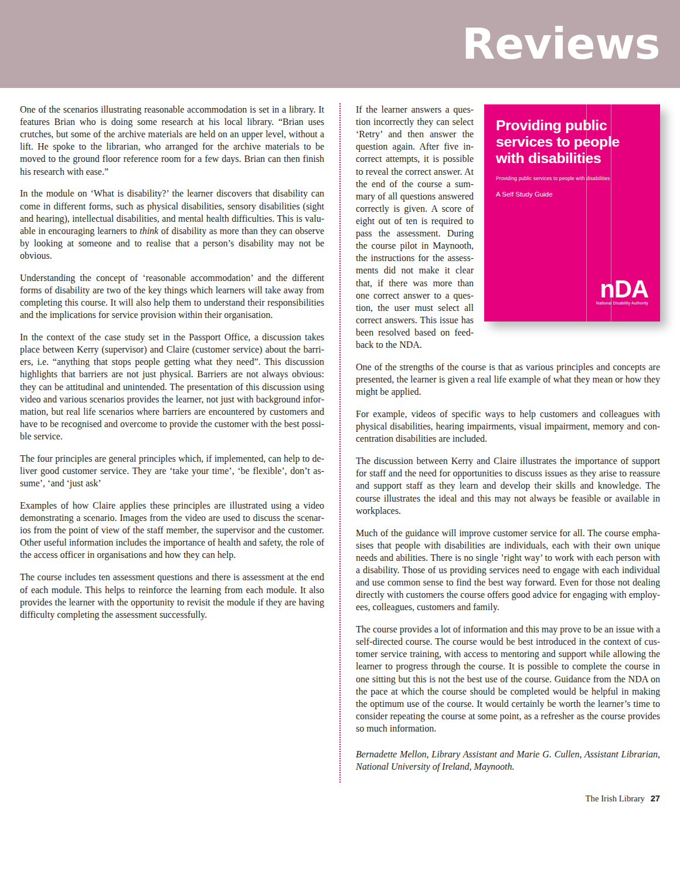Reviews
One of the scenarios illustrating reasonable accommodation is set in a library. It features Brian who is doing some research at his local library. “Brian uses crutches, but some of the archive materials are held on an upper level, without a lift. He spoke to the librarian, who arranged for the archive materials to be moved to the ground floor reference room for a few days. Brian can then finish his research with ease.”
In the module on ‘What is disability?’ the learner discovers that disability can come in different forms, such as physical disabilities, sensory disabilities (sight and hearing), intellectual disabilities, and mental health difficulties. This is valuable in encouraging learners to think of disability as more than they can observe by looking at someone and to realise that a person’s disability may not be obvious.
Understanding the concept of ‘reasonable accommodation’ and the different forms of disability are two of the key things which learners will take away from completing this course. It will also help them to understand their responsibilities and the implications for service provision within their organisation.
In the context of the case study set in the Passport Office, a discussion takes place between Kerry (supervisor) and Claire (customer service) about the barriers, i.e. “anything that stops people getting what they need”. This discussion highlights that barriers are not just physical. Barriers are not always obvious: they can be attitudinal and unintended. The presentation of this discussion using video and various scenarios provides the learner, not just with background information, but real life scenarios where barriers are encountered by customers and have to be recognised and overcome to provide the customer with the best possible service.
The four principles are general principles which, if implemented, can help to deliver good customer service. They are ‘take your time’, ‘be flexible’, don’t assume’, ‘and ‘just ask’
Examples of how Claire applies these principles are illustrated using a video demonstrating a scenario. Images from the video are used to discuss the scenarios from the point of view of the staff member, the supervisor and the customer. Other useful information includes the importance of health and safety, the role of the access officer in organisations and how they can help.
The course includes ten assessment questions and there is assessment at the end of each module. This helps to reinforce the learning from each module. It also provides the learner with the opportunity to revisit the module if they are having difficulty completing the assessment successfully.
Providing public services to people with disabilities
Providing public services to people with disabilities
A Self Study Guide
nDA National Disability Authority
Cover of the NDA self-study guide “Providing public services to people with disabilities”.
If the learner answers a question incorrectly they can select ‘Retry’ and then answer the question again. After five incorrect attempts, it is possible to reveal the correct answer. At the end of the course a summary of all questions answered correctly is given. A score of eight out of ten is required to pass the assessment. During the course pilot in Maynooth, the instructions for the assessments did not make it clear that, if there was more than one correct answer to a question, the user must select all correct answers. This issue has been resolved based on feedback to the NDA.
One of the strengths of the course is that as various principles and concepts are presented, the learner is given a real life example of what they mean or how they might be applied.
For example, videos of specific ways to help customers and colleagues with physical disabilities, hearing impairments, visual impairment, memory and concentration disabilities are included.
The discussion between Kerry and Claire illustrates the importance of support for staff and the need for opportunities to discuss issues as they arise to reassure and support staff as they learn and develop their skills and knowledge. The course illustrates the ideal and this may not always be feasible or available in workplaces.
Much of the guidance will improve customer service for all. The course emphasises that people with disabilities are individuals, each with their own unique needs and abilities. There is no single ’right way’ to work with each person with a disability. Those of us providing services need to engage with each individual and use common sense to find the best way forward. Even for those not dealing directly with customers the course offers good advice for engaging with employees, colleagues, customers and family.
The course provides a lot of information and this may prove to be an issue with a self-directed course. The course would be best introduced in the context of customer service training, with access to mentoring and support while allowing the learner to progress through the course. It is possible to complete the course in one sitting but this is not the best use of the course. Guidance from the NDA on the pace at which the course should be completed would be helpful in making the optimum use of the course. It would certainly be worth the learner’s time to consider repeating the course at some point, as a refresher as the course provides so much information.
Bernadette Mellon, Library Assistant and Marie G. Cullen, Assistant Librarian, National University of Ireland, Maynooth.
The Irish Library 27